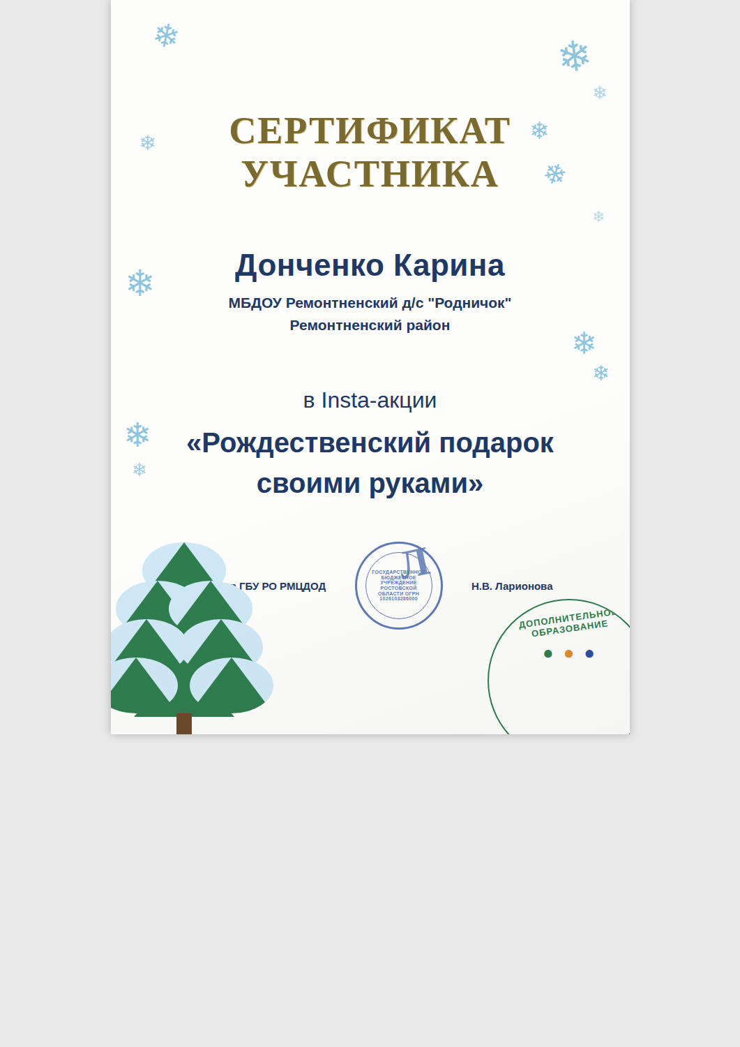❄
❄
❄
❄
❄
❄
❄
❄
❄
❄
❄
❄
СЕРТИФИКАТ
УЧАСТНИКА
Донченко Карина
МБДОУ Ремонтненский д/с "Родничок"
Ремонтненский район
в Insta-акции
«Рождественский подарок
своими руками»
Директор ГБУ РО РМЦДОД
ГОСУДАРСТВЕННОЕ БЮДЖЕТНОЕ УЧРЕЖДЕНИЕ РОСТОВСКОЙ ОБЛАСТИ ОГРН 1026103286000
Л
Н.В. Ларионова
ДОПОЛНИТЕЛЬНОЕ ОБРАЗОВАНИЕ
● ● ●